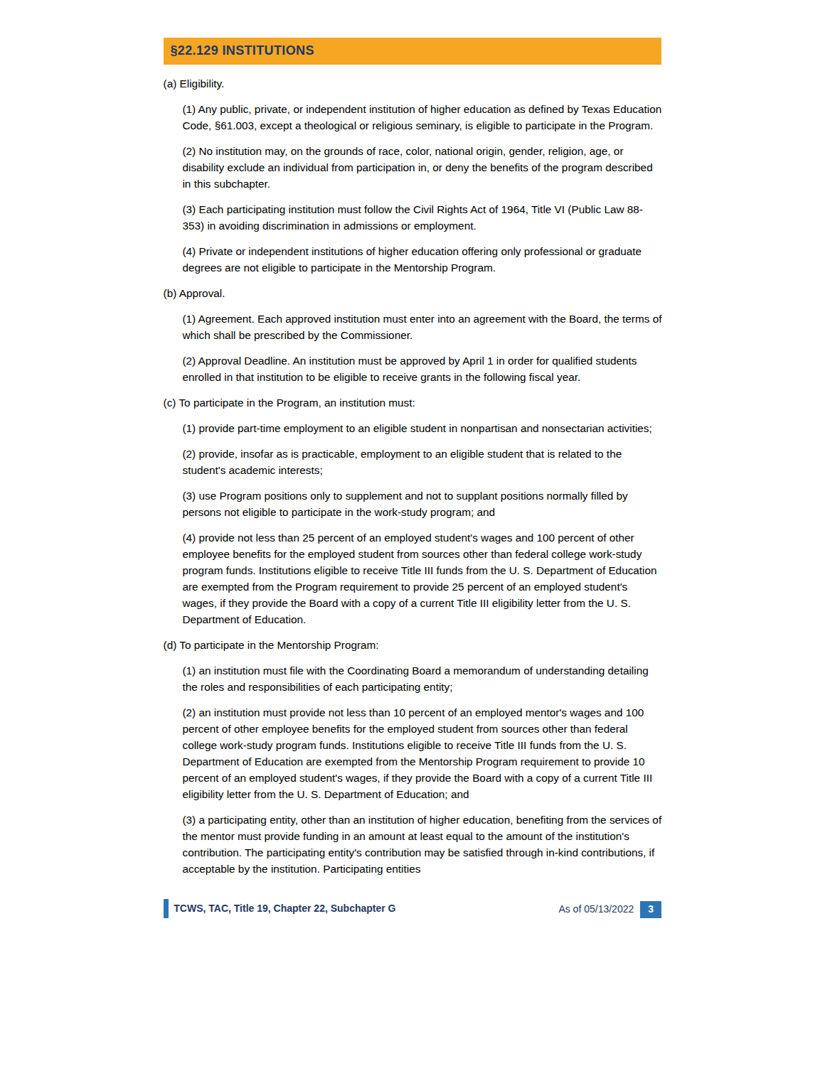§22.129 INSTITUTIONS
(a) Eligibility.
(1) Any public, private, or independent institution of higher education as defined by Texas Education Code, §61.003, except a theological or religious seminary, is eligible to participate in the Program.
(2) No institution may, on the grounds of race, color, national origin, gender, religion, age, or disability exclude an individual from participation in, or deny the benefits of the program described in this subchapter.
(3) Each participating institution must follow the Civil Rights Act of 1964, Title VI (Public Law 88-353) in avoiding discrimination in admissions or employment.
(4) Private or independent institutions of higher education offering only professional or graduate degrees are not eligible to participate in the Mentorship Program.
(b) Approval.
(1) Agreement. Each approved institution must enter into an agreement with the Board, the terms of which shall be prescribed by the Commissioner.
(2) Approval Deadline. An institution must be approved by April 1 in order for qualified students enrolled in that institution to be eligible to receive grants in the following fiscal year.
(c) To participate in the Program, an institution must:
(1) provide part-time employment to an eligible student in nonpartisan and nonsectarian activities;
(2) provide, insofar as is practicable, employment to an eligible student that is related to the student's academic interests;
(3) use Program positions only to supplement and not to supplant positions normally filled by persons not eligible to participate in the work-study program; and
(4) provide not less than 25 percent of an employed student's wages and 100 percent of other employee benefits for the employed student from sources other than federal college work-study program funds. Institutions eligible to receive Title III funds from the U. S. Department of Education are exempted from the Program requirement to provide 25 percent of an employed student's wages, if they provide the Board with a copy of a current Title III eligibility letter from the U. S. Department of Education.
(d) To participate in the Mentorship Program:
(1) an institution must file with the Coordinating Board a memorandum of understanding detailing the roles and responsibilities of each participating entity;
(2) an institution must provide not less than 10 percent of an employed mentor's wages and 100 percent of other employee benefits for the employed student from sources other than federal college work-study program funds. Institutions eligible to receive Title III funds from the U. S. Department of Education are exempted from the Mentorship Program requirement to provide 10 percent of an employed student's wages, if they provide the Board with a copy of a current Title III eligibility letter from the U. S. Department of Education; and
(3) a participating entity, other than an institution of higher education, benefiting from the services of the mentor must provide funding in an amount at least equal to the amount of the institution's contribution. The participating entity's contribution may be satisfied through in-kind contributions, if acceptable by the institution. Participating entities
TCWS, TAC, Title 19, Chapter 22, Subchapter G
As of 05/13/2022 3